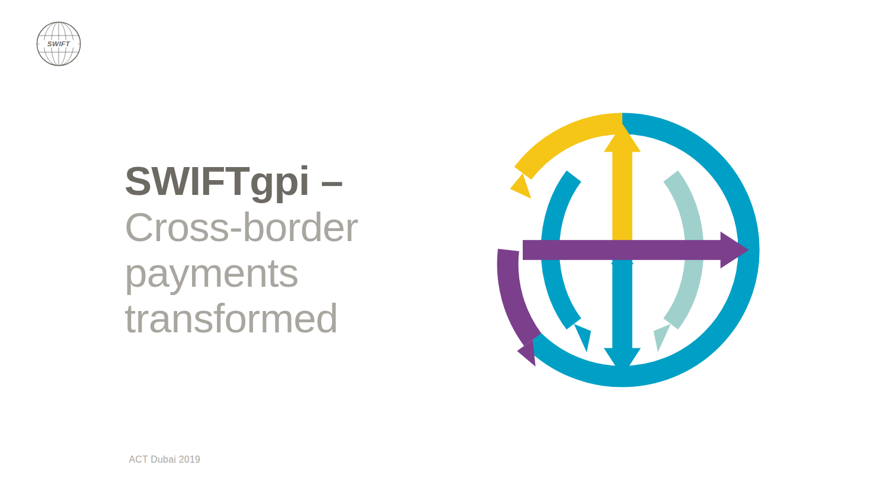SWIFT SWIFT
SWIFTgpi –Cross-border payments transformed
SWIFT gpi graphic
ACT Dubai 2019